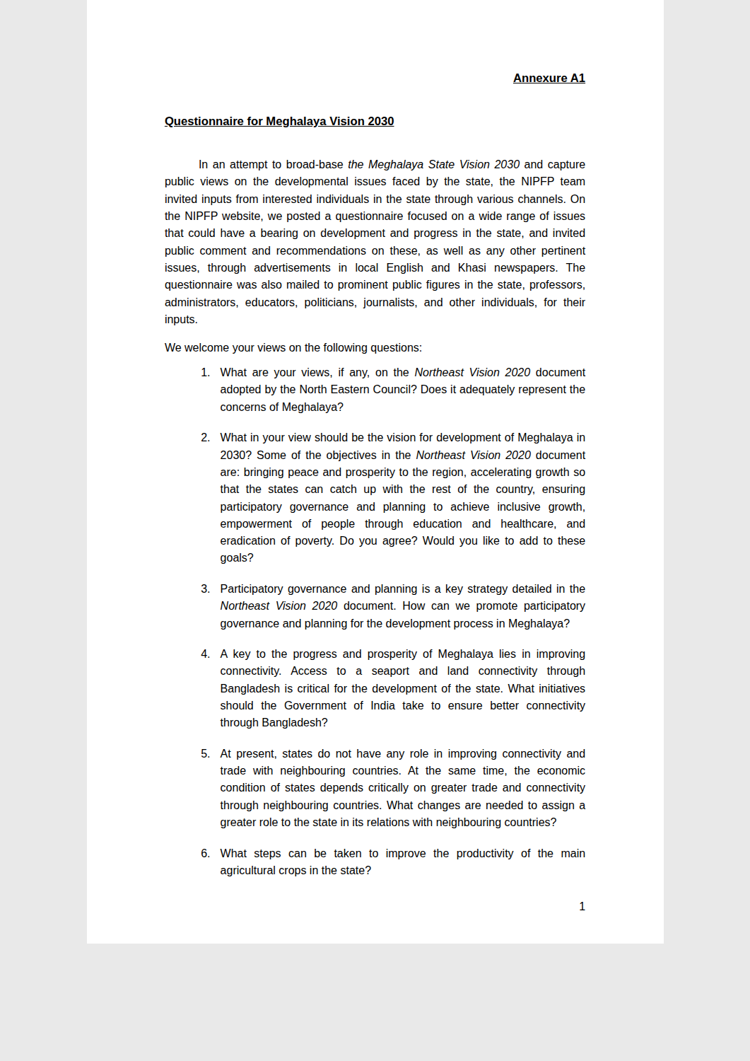Annexure A1
Questionnaire for Meghalaya Vision 2030
In an attempt to broad-base the Meghalaya State Vision 2030 and capture public views on the developmental issues faced by the state, the NIPFP team invited inputs from interested individuals in the state through various channels. On the NIPFP website, we posted a questionnaire focused on a wide range of issues that could have a bearing on development and progress in the state, and invited public comment and recommendations on these, as well as any other pertinent issues, through advertisements in local English and Khasi newspapers. The questionnaire was also mailed to prominent public figures in the state, professors, administrators, educators, politicians, journalists, and other individuals, for their inputs.
We welcome your views on the following questions:
What are your views, if any, on the Northeast Vision 2020 document adopted by the North Eastern Council? Does it adequately represent the concerns of Meghalaya?
What in your view should be the vision for development of Meghalaya in 2030? Some of the objectives in the Northeast Vision 2020 document are: bringing peace and prosperity to the region, accelerating growth so that the states can catch up with the rest of the country, ensuring participatory governance and planning to achieve inclusive growth, empowerment of people through education and healthcare, and eradication of poverty. Do you agree? Would you like to add to these goals?
Participatory governance and planning is a key strategy detailed in the Northeast Vision 2020 document. How can we promote participatory governance and planning for the development process in Meghalaya?
A key to the progress and prosperity of Meghalaya lies in improving connectivity. Access to a seaport and land connectivity through Bangladesh is critical for the development of the state. What initiatives should the Government of India take to ensure better connectivity through Bangladesh?
At present, states do not have any role in improving connectivity and trade with neighbouring countries. At the same time, the economic condition of states depends critically on greater trade and connectivity through neighbouring countries. What changes are needed to assign a greater role to the state in its relations with neighbouring countries?
What steps can be taken to improve the productivity of the main agricultural crops in the state?
1